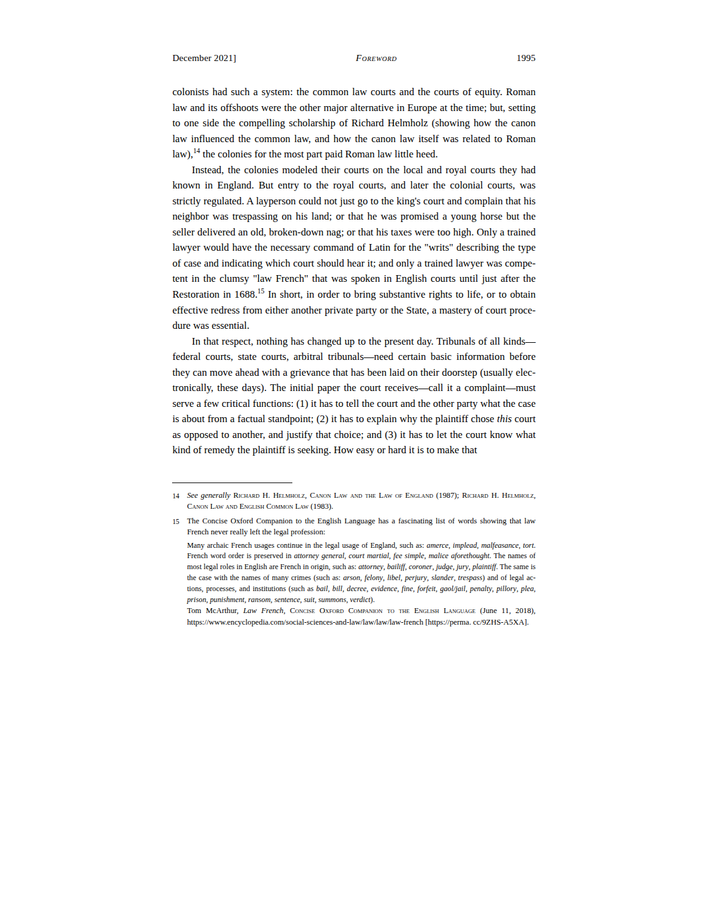December 2021] Foreword 1995
colonists had such a system: the common law courts and the courts of equity. Roman law and its offshoots were the other major alternative in Europe at the time; but, setting to one side the compelling scholarship of Richard Helmholz (showing how the canon law influenced the common law, and how the canon law itself was related to Roman law),14 the colonies for the most part paid Roman law little heed.
Instead, the colonies modeled their courts on the local and royal courts they had known in England. But entry to the royal courts, and later the colonial courts, was strictly regulated. A layperson could not just go to the king's court and complain that his neighbor was trespassing on his land; or that he was promised a young horse but the seller delivered an old, broken-down nag; or that his taxes were too high. Only a trained lawyer would have the necessary command of Latin for the "writs" describing the type of case and indicating which court should hear it; and only a trained lawyer was competent in the clumsy "law French" that was spoken in English courts until just after the Restoration in 1688.15 In short, in order to bring substantive rights to life, or to obtain effective redress from either another private party or the State, a mastery of court procedure was essential.
In that respect, nothing has changed up to the present day. Tribunals of all kinds—federal courts, state courts, arbitral tribunals—need certain basic information before they can move ahead with a grievance that has been laid on their doorstep (usually electronically, these days). The initial paper the court receives—call it a complaint—must serve a few critical functions: (1) it has to tell the court and the other party what the case is about from a factual standpoint; (2) it has to explain why the plaintiff chose this court as opposed to another, and justify that choice; and (3) it has to let the court know what kind of remedy the plaintiff is seeking. How easy or hard it is to make that
14
See generally Richard H. Helmholz, Canon Law and the Law of England (1987); Richard H. Helmholz, Canon Law and English Common Law (1983).
15
The Concise Oxford Companion to the English Language has a fascinating list of words showing that law French never really left the legal profession:
Many archaic French usages continue in the legal usage of England, such as: amerce, implead, malfeasance, tort. French word order is preserved in attorney general, court martial, fee simple, malice aforethought. The names of most legal roles in English are French in origin, such as: attorney, bailiff, coroner, judge, jury, plaintiff. The same is the case with the names of many crimes (such as: arson, felony, libel, perjury, slander, trespass) and of legal actions, processes, and institutions (such as bail, bill, decree, evidence, fine, forfeit, gaol/jail, penalty, pillory, plea, prison, punishment, ransom, sentence, suit, summons, verdict).
Tom McArthur, Law French, Concise Oxford Companion to the English Language (June 11, 2018), https://www.encyclopedia.com/social-sciences-and-law/law/law/law-french [https://perma. cc/9ZHS-A5XA].